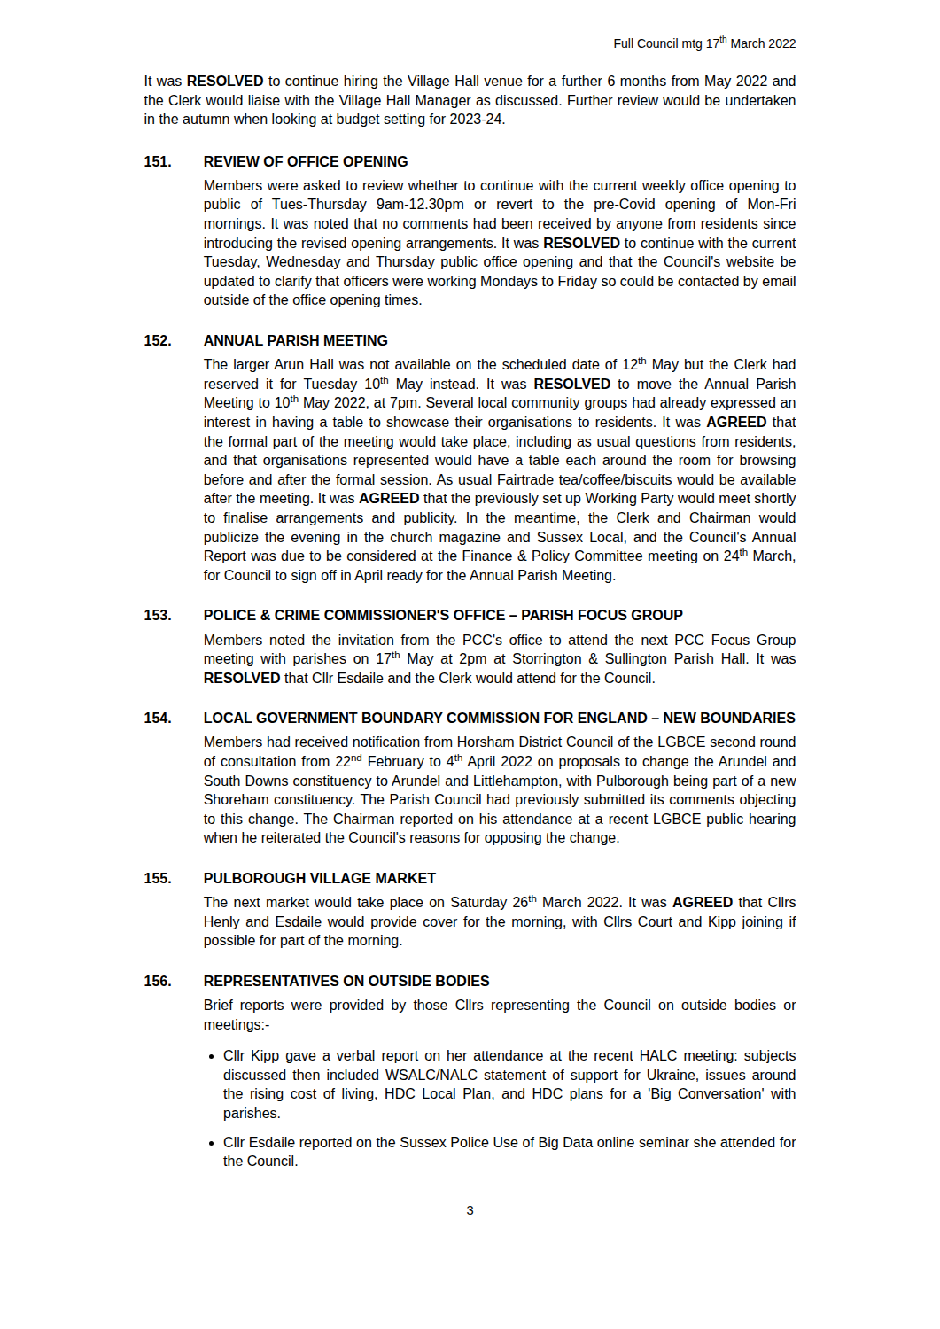Full Council mtg 17th March 2022
It was RESOLVED to continue hiring the Village Hall venue for a further 6 months from May 2022 and the Clerk would liaise with the Village Hall Manager as discussed. Further review would be undertaken in the autumn when looking at budget setting for 2023-24.
151. Review of Office Opening
Members were asked to review whether to continue with the current weekly office opening to public of Tues-Thursday 9am-12.30pm or revert to the pre-Covid opening of Mon-Fri mornings. It was noted that no comments had been received by anyone from residents since introducing the revised opening arrangements. It was RESOLVED to continue with the current Tuesday, Wednesday and Thursday public office opening and that the Council's website be updated to clarify that officers were working Mondays to Friday so could be contacted by email outside of the office opening times.
152. Annual Parish Meeting
The larger Arun Hall was not available on the scheduled date of 12th May but the Clerk had reserved it for Tuesday 10th May instead. It was RESOLVED to move the Annual Parish Meeting to 10th May 2022, at 7pm. Several local community groups had already expressed an interest in having a table to showcase their organisations to residents. It was AGREED that the formal part of the meeting would take place, including as usual questions from residents, and that organisations represented would have a table each around the room for browsing before and after the formal session. As usual Fairtrade tea/coffee/biscuits would be available after the meeting. It was AGREED that the previously set up Working Party would meet shortly to finalise arrangements and publicity. In the meantime, the Clerk and Chairman would publicize the evening in the church magazine and Sussex Local, and the Council's Annual Report was due to be considered at the Finance & Policy Committee meeting on 24th March, for Council to sign off in April ready for the Annual Parish Meeting.
153. Police & Crime Commissioner's Office – Parish Focus Group
Members noted the invitation from the PCC's office to attend the next PCC Focus Group meeting with parishes on 17th May at 2pm at Storrington & Sullington Parish Hall. It was RESOLVED that Cllr Esdaile and the Clerk would attend for the Council.
154. Local Government Boundary Commission for England – New Boundaries
Members had received notification from Horsham District Council of the LGBCE second round of consultation from 22nd February to 4th April 2022 on proposals to change the Arundel and South Downs constituency to Arundel and Littlehampton, with Pulborough being part of a new Shoreham constituency. The Parish Council had previously submitted its comments objecting to this change. The Chairman reported on his attendance at a recent LGBCE public hearing when he reiterated the Council's reasons for opposing the change.
155. Pulborough Village Market
The next market would take place on Saturday 26th March 2022. It was AGREED that Cllrs Henly and Esdaile would provide cover for the morning, with Cllrs Court and Kipp joining if possible for part of the morning.
156. Representatives on Outside Bodies
Brief reports were provided by those Cllrs representing the Council on outside bodies or meetings:-
Cllr Kipp gave a verbal report on her attendance at the recent HALC meeting: subjects discussed then included WSALC/NALC statement of support for Ukraine, issues around the rising cost of living, HDC Local Plan, and HDC plans for a 'Big Conversation' with parishes.
Cllr Esdaile reported on the Sussex Police Use of Big Data online seminar she attended for the Council.
3